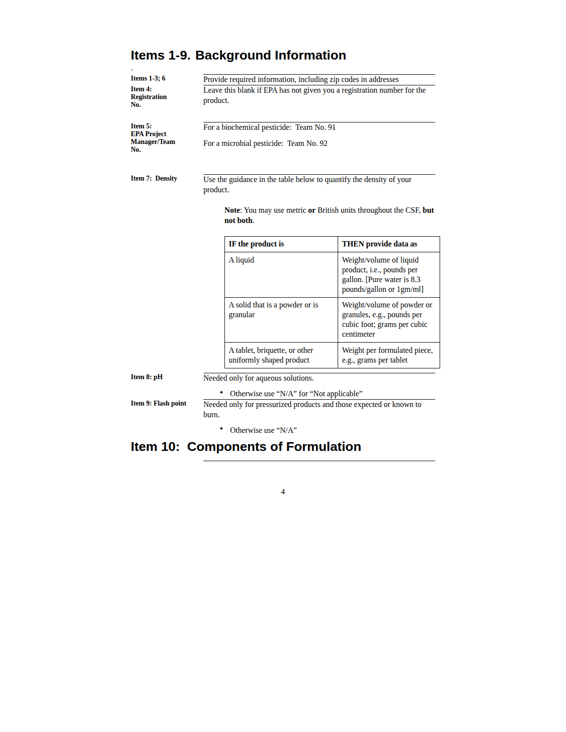Items 1-9. Background Information
.
| Items 1-3; 6 | Provide required information, including zip codes in addresses |
| Item 4: Registration No. | Leave this blank if EPA has not given you a registration number for the product. |
| Item 5: EPA Project Manager/Team No. | For a biochemical pesticide: Team No. 91 For a microbial pesticide: Team No. 92 |
| Item 7: Density | Use the guidance in the table below to quantify the density of your product. Note : You may use metric or British units throughout the CSF, but not both . / IF the product is / THEN provide data as / / --- / --- / / A liquid / Weight/volume of liquid product, i.e., pounds per gallon. [Pure water is 8.3 pounds/gallon or 1gm/ml] / / A solid that is a powder or is granular / Weight/volume of powder or granules, e.g., pounds per cubic foot; grams per cubic centimeter / / A tablet, briquette, or other uniformly shaped product / Weight per formulated piece, e.g., grams per tablet / |
| Item 8: pH | Needed only for aqueous solutions. Otherwise use “N/A” for “Not applicable” |
| Item 9: Flash point | Needed only for pressurized products and those expected or known to burn. Otherwise use “N/A” |
Item 10: Components of Formulation
4